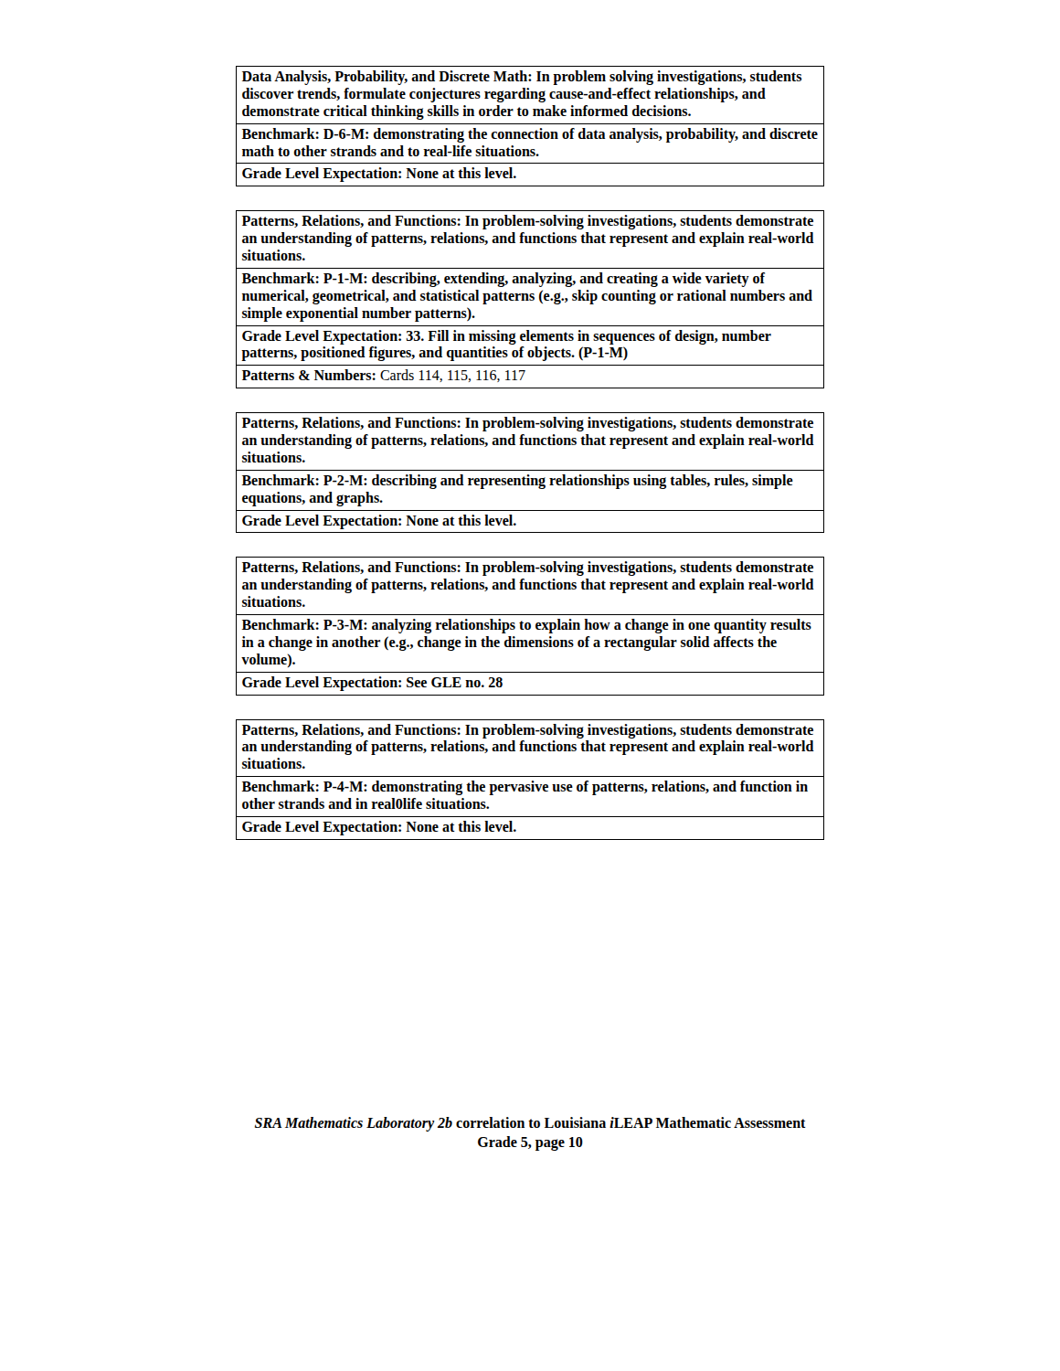| Data Analysis, Probability, and Discrete Math: In problem solving investigations, students discover trends, formulate conjectures regarding cause-and-effect relationships, and demonstrate critical thinking skills in order to make informed decisions. |
| Benchmark: D-6-M: demonstrating the connection of data analysis, probability, and discrete math to other strands and to real-life situations. |
| Grade Level Expectation: None at this level. |
| Patterns, Relations, and Functions: In problem-solving investigations, students demonstrate an understanding of patterns, relations, and functions that represent and explain real-world situations. |
| Benchmark: P-1-M: describing, extending, analyzing, and creating a wide variety of numerical, geometrical, and statistical patterns (e.g., skip counting or rational numbers and simple exponential number patterns). |
| Grade Level Expectation: 33. Fill in missing elements in sequences of design, number patterns, positioned figures, and quantities of objects. (P-1-M) |
| Patterns & Numbers: Cards 114, 115, 116, 117 |
| Patterns, Relations, and Functions: In problem-solving investigations, students demonstrate an understanding of patterns, relations, and functions that represent and explain real-world situations. |
| Benchmark: P-2-M: describing and representing relationships using tables, rules, simple equations, and graphs. |
| Grade Level Expectation: None at this level. |
| Patterns, Relations, and Functions: In problem-solving investigations, students demonstrate an understanding of patterns, relations, and functions that represent and explain real-world situations. |
| Benchmark: P-3-M: analyzing relationships to explain how a change in one quantity results in a change in another (e.g., change in the dimensions of a rectangular solid affects the volume). |
| Grade Level Expectation: See GLE no. 28 |
| Patterns, Relations, and Functions: In problem-solving investigations, students demonstrate an understanding of patterns, relations, and functions that represent and explain real-world situations. |
| Benchmark: P-4-M: demonstrating the pervasive use of patterns, relations, and function in other strands and in real0life situations. |
| Grade Level Expectation: None at this level. |
SRA Mathematics Laboratory 2b correlation to Louisiana iLEAP Mathematic Assessment
Grade 5, page 10